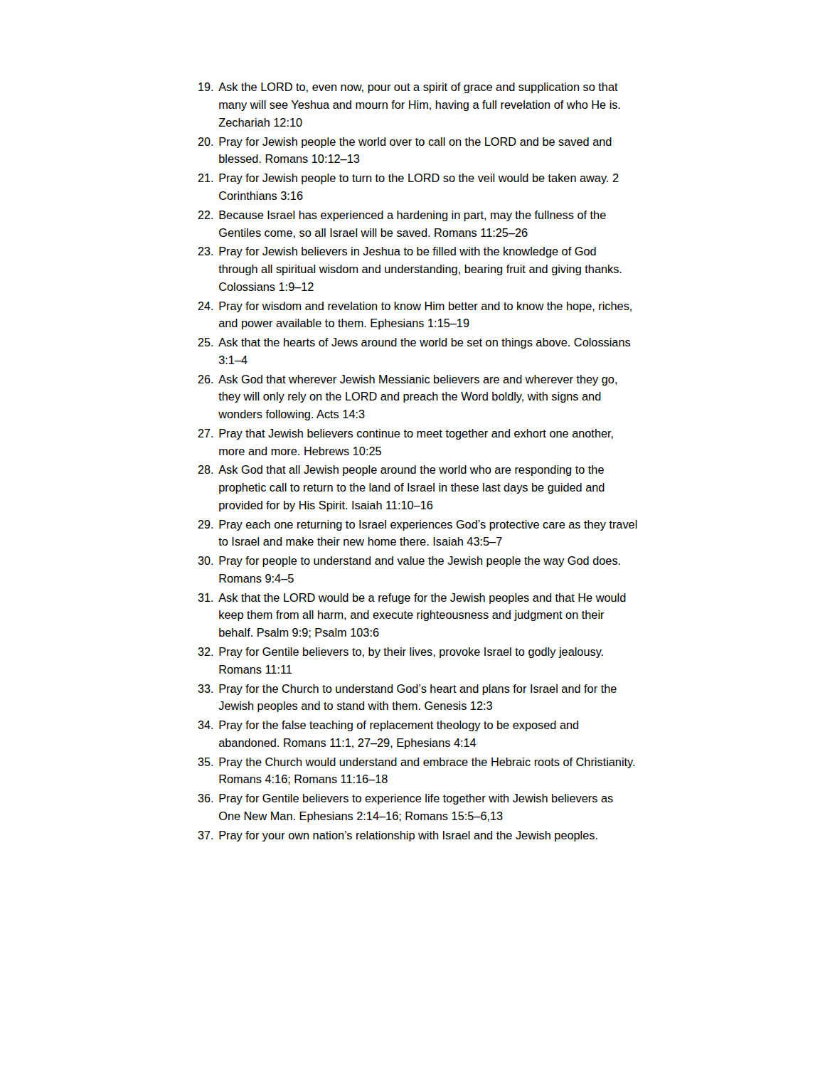Ask the LORD to, even now, pour out a spirit of grace and supplication so that many will see Yeshua and mourn for Him, having a full revelation of who He is. Zechariah 12:10
Pray for Jewish people the world over to call on the LORD and be saved and blessed. Romans 10:12–13
Pray for Jewish people to turn to the LORD so the veil would be taken away. 2 Corinthians 3:16
Because Israel has experienced a hardening in part, may the fullness of the Gentiles come, so all Israel will be saved. Romans 11:25–26
Pray for Jewish believers in Jeshua to be filled with the knowledge of God through all spiritual wisdom and understanding, bearing fruit and giving thanks. Colossians 1:9–12
Pray for wisdom and revelation to know Him better and to know the hope, riches, and power available to them. Ephesians 1:15–19
Ask that the hearts of Jews around the world be set on things above. Colossians 3:1–4
Ask God that wherever Jewish Messianic believers are and wherever they go, they will only rely on the LORD and preach the Word boldly, with signs and wonders following. Acts 14:3
Pray that Jewish believers continue to meet together and exhort one another, more and more. Hebrews 10:25
Ask God that all Jewish people around the world who are responding to the prophetic call to return to the land of Israel in these last days be guided and provided for by His Spirit. Isaiah 11:10–16
Pray each one returning to Israel experiences God’s protective care as they travel to Israel and make their new home there. Isaiah 43:5–7
Pray for people to understand and value the Jewish people the way God does. Romans 9:4–5
Ask that the LORD would be a refuge for the Jewish peoples and that He would keep them from all harm, and execute righteousness and judgment on their behalf. Psalm 9:9; Psalm 103:6
Pray for Gentile believers to, by their lives, provoke Israel to godly jealousy. Romans 11:11
Pray for the Church to understand God’s heart and plans for Israel and for the Jewish peoples and to stand with them. Genesis 12:3
Pray for the false teaching of replacement theology to be exposed and abandoned. Romans 11:1, 27–29, Ephesians 4:14
Pray the Church would understand and embrace the Hebraic roots of Christianity. Romans 4:16; Romans 11:16–18
Pray for Gentile believers to experience life together with Jewish believers as One New Man. Ephesians 2:14–16; Romans 15:5–6,13
Pray for your own nation’s relationship with Israel and the Jewish peoples.